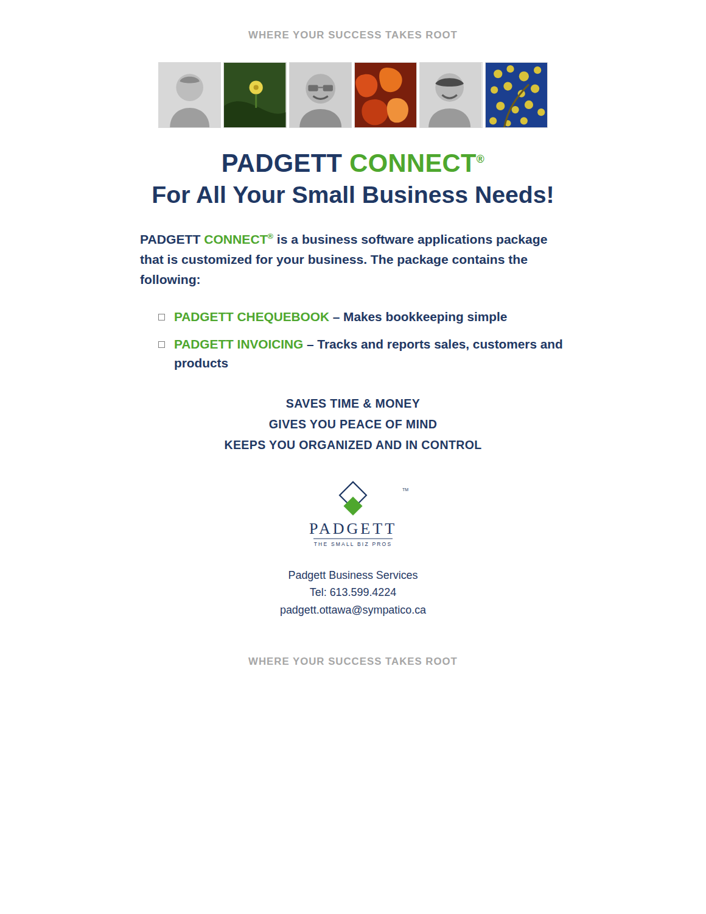WHERE YOUR SUCCESS TAKES ROOT
PADGETT CONNECT®
For All Your Small Business Needs!
PADGETT CONNECT® is a business software applications package that is customized for your business. The package contains the following:
PADGETT CHEQUEBOOK – Makes bookkeeping simple
PADGETT INVOICING – Tracks and reports sales, customers and products
SAVES TIME & MONEY
GIVES YOU PEACE OF MIND
KEEPS YOU ORGANIZED AND IN CONTROL
PADGETT THE SMALL BIZ PROS TM
Padgett Business Services
Tel: 613.599.4224
padgett.ottawa@sympatico.ca
WHERE YOUR SUCCESS TAKES ROOT